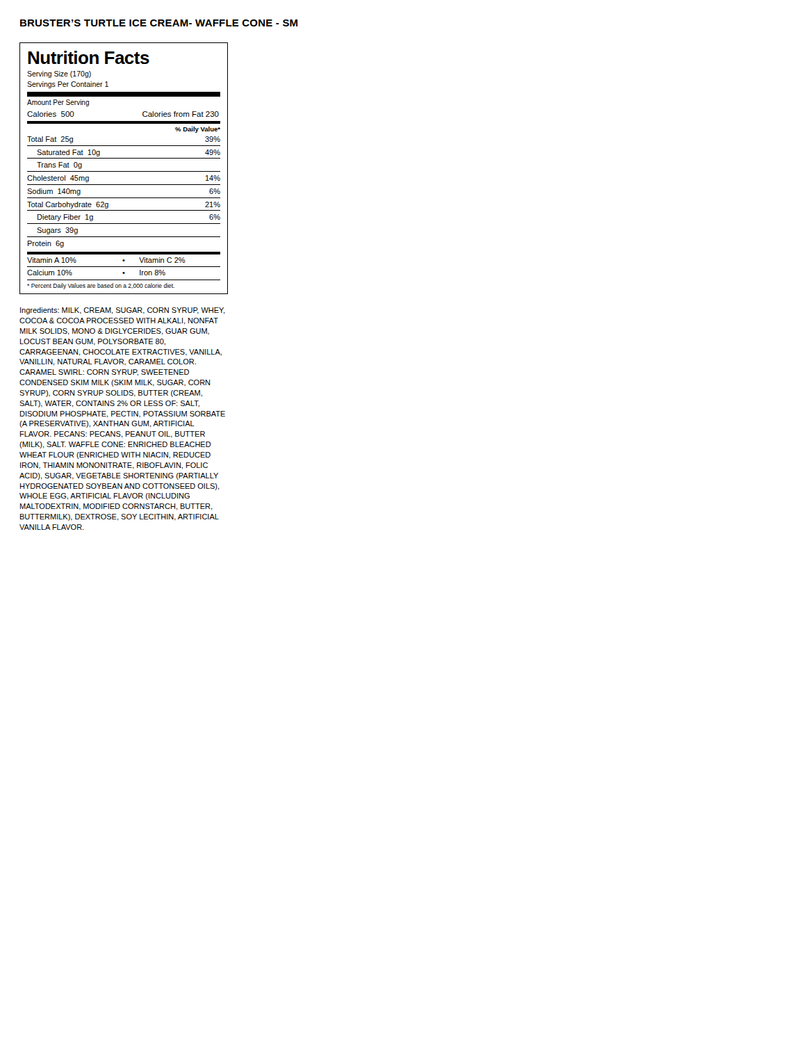BRUSTER’S TURTLE ICE CREAM- WAFFLE CONE - SM
Nutrition Facts
Serving Size (170g)
Servings Per Container 1
Amount Per Serving
Calories 500 Calories from Fat 230
% Daily Value*
| Total Fat 25g | 39% |
| Saturated Fat 10g | 49% |
| Trans Fat 0g | |
| Cholesterol 45mg | 14% |
| Sodium 140mg | 6% |
| Total Carbohydrate 62g | 21% |
| Dietary Fiber 1g | 6% |
| Sugars 39g | |
| Protein 6g | |
Vitamin A 10%
•
Vitamin C 2%
Calcium 10%
•
Iron 8%
* Percent Daily Values are based on a 2,000 calorie diet.
Ingredients: MILK, CREAM, SUGAR, CORN SYRUP, WHEY, COCOA & COCOA PROCESSED WITH ALKALI, NONFAT MILK SOLIDS, MONO & DIGLYCERIDES, GUAR GUM, LOCUST BEAN GUM, POLYSORBATE 80, CARRAGEENAN, CHOCOLATE EXTRACTIVES, VANILLA, VANILLIN, NATURAL FLAVOR, CARAMEL COLOR. CARAMEL SWIRL: CORN SYRUP, SWEETENED CONDENSED SKIM MILK (SKIM MILK, SUGAR, CORN SYRUP), CORN SYRUP SOLIDS, BUTTER (CREAM, SALT), WATER, CONTAINS 2% OR LESS OF: SALT, DISODIUM PHOSPHATE, PECTIN, POTASSIUM SORBATE (A PRESERVATIVE), XANTHAN GUM, ARTIFICIAL FLAVOR. PECANS: PECANS, PEANUT OIL, BUTTER (MILK), SALT. WAFFLE CONE: ENRICHED BLEACHED WHEAT FLOUR (ENRICHED WITH NIACIN, REDUCED IRON, THIAMIN MONONITRATE, RIBOFLAVIN, FOLIC ACID), SUGAR, VEGETABLE SHORTENING (PARTIALLY HYDROGENATED SOYBEAN AND COTTONSEED OILS), WHOLE EGG, ARTIFICIAL FLAVOR (INCLUDING MALTODEXTRIN, MODIFIED CORNSTARCH, BUTTER, BUTTERMILK), DEXTROSE, SOY LECITHIN, ARTIFICIAL VANILLA FLAVOR.